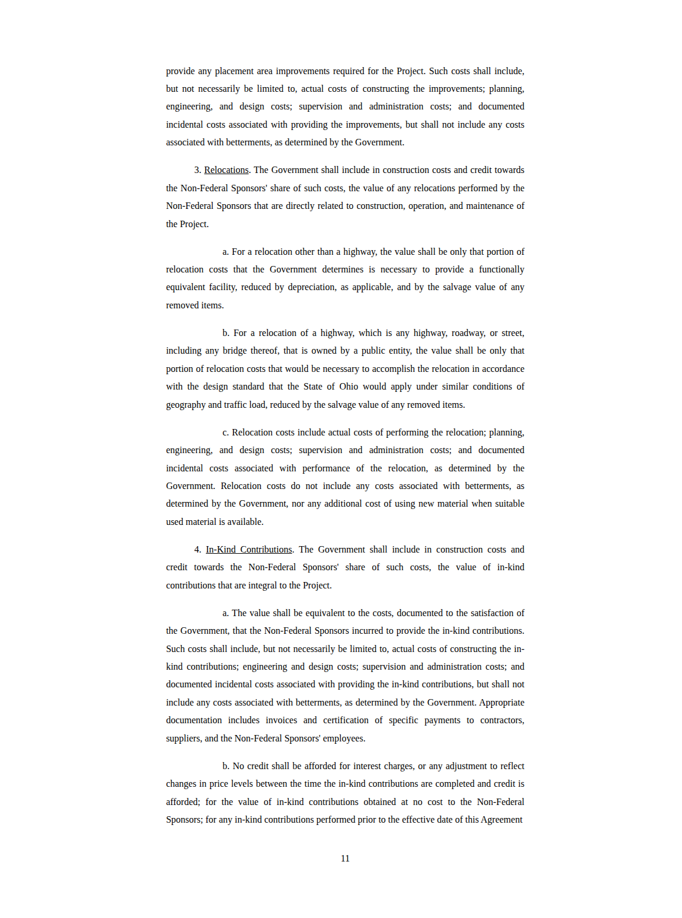provide any placement area improvements required for the Project. Such costs shall include, but not necessarily be limited to, actual costs of constructing the improvements; planning, engineering, and design costs; supervision and administration costs; and documented incidental costs associated with providing the improvements, but shall not include any costs associated with betterments, as determined by the Government.
3. Relocations. The Government shall include in construction costs and credit towards the Non-Federal Sponsors' share of such costs, the value of any relocations performed by the Non-Federal Sponsors that are directly related to construction, operation, and maintenance of the Project.
a. For a relocation other than a highway, the value shall be only that portion of relocation costs that the Government determines is necessary to provide a functionally equivalent facility, reduced by depreciation, as applicable, and by the salvage value of any removed items.
b. For a relocation of a highway, which is any highway, roadway, or street, including any bridge thereof, that is owned by a public entity, the value shall be only that portion of relocation costs that would be necessary to accomplish the relocation in accordance with the design standard that the State of Ohio would apply under similar conditions of geography and traffic load, reduced by the salvage value of any removed items.
c. Relocation costs include actual costs of performing the relocation; planning, engineering, and design costs; supervision and administration costs; and documented incidental costs associated with performance of the relocation, as determined by the Government. Relocation costs do not include any costs associated with betterments, as determined by the Government, nor any additional cost of using new material when suitable used material is available.
4. In-Kind Contributions. The Government shall include in construction costs and credit towards the Non-Federal Sponsors' share of such costs, the value of in-kind contributions that are integral to the Project.
a. The value shall be equivalent to the costs, documented to the satisfaction of the Government, that the Non-Federal Sponsors incurred to provide the in-kind contributions. Such costs shall include, but not necessarily be limited to, actual costs of constructing the in-kind contributions; engineering and design costs; supervision and administration costs; and documented incidental costs associated with providing the in-kind contributions, but shall not include any costs associated with betterments, as determined by the Government. Appropriate documentation includes invoices and certification of specific payments to contractors, suppliers, and the Non-Federal Sponsors' employees.
b. No credit shall be afforded for interest charges, or any adjustment to reflect changes in price levels between the time the in-kind contributions are completed and credit is afforded; for the value of in-kind contributions obtained at no cost to the Non-Federal Sponsors; for any in-kind contributions performed prior to the effective date of this Agreement
11